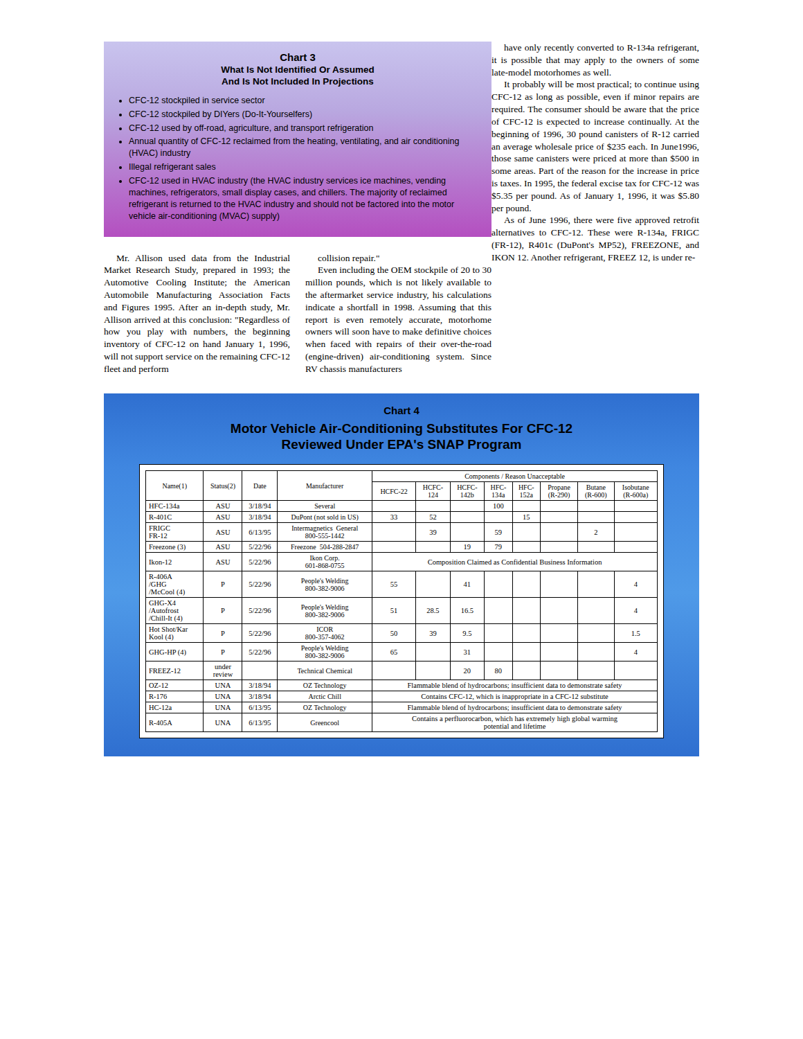have only recently converted to R-134a refrigerant, it is possible that may apply to the owners of some late-model motorhomes as well.
It probably will be most practical; to continue using CFC-12 as long as possible, even if minor repairs are required. The consumer should be aware that the price of CFC-12 is expected to increase continually. At the beginning of 1996, 30 pound canisters of R-12 carried an average wholesale price of $235 each. In June1996, those same canisters were priced at more than $500 in some areas. Part of the reason for the increase in price is taxes. In 1995, the federal excise tax for CFC-12 was $5.35 per pound. As of January 1, 1996, it was $5.80 per pound.
As of June 1996, there were five approved retrofit alternatives to CFC-12. These were R-134a, FRIGC (FR-12), R401c (DuPont's MP52), FREEZONE, and IKON 12. Another refrigerant, FREEZ 12, is under re-
Chart 3
What Is Not Identified Or Assumed
And Is Not Included In Projections
CFC-12 stockpiled in service sector
CFC-12 stockpiled by DIYers (Do-It-Yourselfers)
CFC-12 used by off-road, agriculture, and transport refrigeration
Annual quantity of CFC-12 reclaimed from the heating, ventilating, and air conditioning (HVAC) industry
Illegal refrigerant sales
CFC-12 used in HVAC industry (the HVAC industry services ice machines, vending machines, refrigerators, small display cases, and chillers. The majority of reclaimed refrigerant is returned to the HVAC industry and should not be factored into the motor vehicle air-conditioning (MVAC) supply)
Mr. Allison used data from the Industrial Market Research Study, prepared in 1993; the Automotive Cooling Institute; the American Automobile Manufacturing Association Facts and Figures 1995. After an in-depth study, Mr. Allison arrived at this conclusion: "Regardless of how you play with numbers, the beginning inventory of CFC-12 on hand January 1, 1996, will not support service on the remaining CFC-12 fleet and perform
collision repair."
Even including the OEM stockpile of 20 to 30 million pounds, which is not likely available to the aftermarket service industry, his calculations indicate a shortfall in 1998. Assuming that this report is even remotely accurate, motorhome owners will soon have to make definitive choices when faced with repairs of their over-the-road (engine-driven) air-conditioning system. Since RV chassis manufacturers
Chart 4
Motor Vehicle Air-Conditioning Substitutes For CFC-12
Reviewed Under EPA's SNAP Program
| Name(1) | Status(2) | Date | Manufacturer | Components / Reason Unacceptable |
| --- | --- | --- | --- | --- |
| HCFC-22 | HCFC- 124 | HCFC- 142b | HFC- 134a | HFC- 152a | Propane (R-290) | Butane (R-600) | Isobutane (R-600a) |
| HFC-134a | ASU | 3/18/94 | Several | | | | 100 | | | | |
| R-401C | ASU | 3/18/94 | DuPont (not sold in US) | 33 | 52 | | | 15 | | | |
| FRIGC FR-12 | ASU | 6/13/95 | Intermagnetics General 800-555-1442 | | 39 | | 59 | | | 2 | |
| Freezone (3) | ASU | 5/22/96 | Freezone 504-288-2847 | | | 19 | 79 | | | | |
| Ikon-12 | ASU | 5/22/96 | Ikon Corp. 601-868-0755 | Composition Claimed as Confidential Business Information |
| R-406A /GHG /McCool (4) | P | 5/22/96 | People's Welding 800-382-9006 | 55 | | 41 | | | | | 4 |
| GHG-X4 /Autofrost /Chill-It (4) | P | 5/22/96 | People's Welding 800-382-9006 | 51 | 28.5 | 16.5 | | | | | 4 |
| Hot Shot/Kar Kool (4) | P | 5/22/96 | ICOR 800-357-4062 | 50 | 39 | 9.5 | | | | | 1.5 |
| GHG-HP (4) | P | 5/22/96 | People's Welding 800-382-9006 | 65 | | 31 | | | | | 4 |
| FREEZ-12 | under review | | Technical Chemical | | | 20 | 80 | | | | |
| OZ-12 | UNA | 3/18/94 | OZ Technology | Flammable blend of hydrocarbons; insufficient data to demonstrate safety |
| R-176 | UNA | 3/18/94 | Arctic Chill | Contains CFC-12, which is inappropriate in a CFC-12 substitute |
| HC-12a | UNA | 6/13/95 | OZ Technology | Flammable blend of hydrocarbons; insufficient data to demonstrate safety |
| R-405A | UNA | 6/13/95 | Greencool | Contains a perfluorocarbon, which has extremely high global warming potential and lifetime |